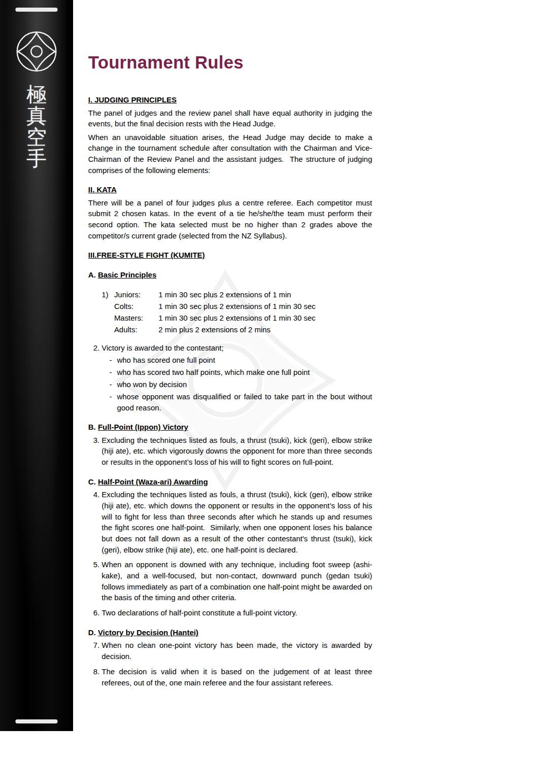極
真
空
手
Tournament Rules
I. JUDGING PRINCIPLES
The panel of judges and the review panel shall have equal authority in judging the events, but the final decision rests with the Head Judge.
When an unavoidable situation arises, the Head Judge may decide to make a change in the tournament schedule after consultation with the Chairman and Vice-Chairman of the Review Panel and the assistant judges. The structure of judging comprises of the following elements:
II. KATA
There will be a panel of four judges plus a centre referee. Each competitor must submit 2 chosen katas. In the event of a tie he/she/the team must perform their second option. The kata selected must be no higher than 2 grades above the competitor/s current grade (selected from the NZ Syllabus).
III.FREE-STYLE FIGHT (KUMITE)
A. Basic Principles
| 1) | Juniors: | 1 min 30 sec plus 2 extensions of 1 min |
| | Colts: | 1 min 30 sec plus 2 extensions of 1 min 30 sec |
| | Masters: | 1 min 30 sec plus 2 extensions of 1 min 30 sec |
| | Adults: | 2 min plus 2 extensions of 2 mins |
Victory is awarded to the contestant;
who has scored one full point
who has scored two half points, which make one full point
who won by decision
whose opponent was disqualified or failed to take part in the bout without good reason.
B. Full-Point (Ippon) Victory
Excluding the techniques listed as fouls, a thrust (tsuki), kick (geri), elbow strike (hiji ate), etc. which vigorously downs the opponent for more than three seconds or results in the opponent’s loss of his will to fight scores on full-point.
C. Half-Point (Waza-ari) Awarding
Excluding the techniques listed as fouls, a thrust (tsuki), kick (geri), elbow strike (hiji ate), etc. which downs the opponent or results in the opponent’s loss of his will to fight for less than three seconds after which he stands up and resumes the fight scores one half-point. Similarly, when one opponent loses his balance but does not fall down as a result of the other contestant's thrust (tsuki), kick (geri), elbow strike (hiji ate), etc. one half-point is declared.
When an opponent is downed with any technique, including foot sweep (ashi-kake), and a well-focused, but non-contact, downward punch (gedan tsuki) follows immediately as part of a combination one half-point might be awarded on the basis of the timing and other criteria.
Two declarations of half-point constitute a full-point victory.
D. Victory by Decision (Hantei)
When no clean one-point victory has been made, the victory is awarded by decision.
The decision is valid when it is based on the judgement of at least three referees, out of the, one main referee and the four assistant referees.